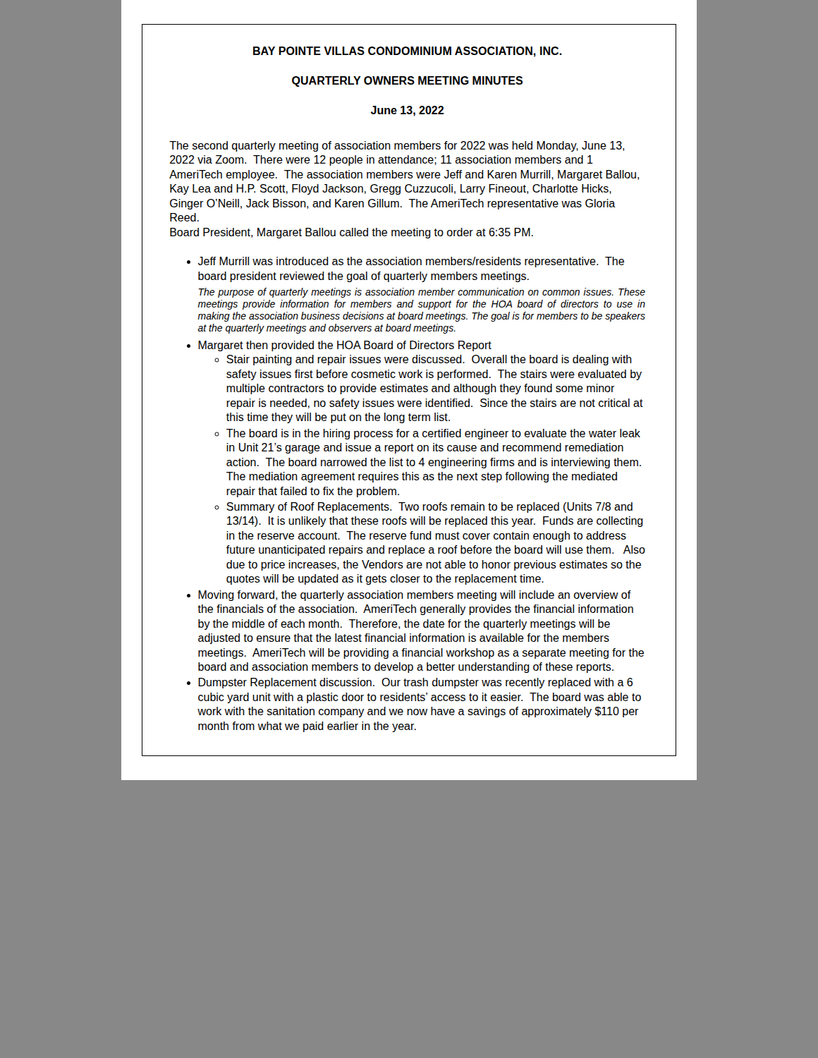BAY POINTE VILLAS CONDOMINIUM ASSOCIATION, INC.
QUARTERLY OWNERS MEETING MINUTES
June 13, 2022
The second quarterly meeting of association members for 2022 was held Monday, June 13, 2022 via Zoom. There were 12 people in attendance; 11 association members and 1 AmeriTech employee. The association members were Jeff and Karen Murrill, Margaret Ballou, Kay Lea and H.P. Scott, Floyd Jackson, Gregg Cuzzucoli, Larry Fineout, Charlotte Hicks, Ginger O’Neill, Jack Bisson, and Karen Gillum. The AmeriTech representative was Gloria Reed.
Board President, Margaret Ballou called the meeting to order at 6:35 PM.
Jeff Murrill was introduced as the association members/residents representative. The board president reviewed the goal of quarterly members meetings.
The purpose of quarterly meetings is association member communication on common issues. These meetings provide information for members and support for the HOA board of directors to use in making the association business decisions at board meetings. The goal is for members to be speakers at the quarterly meetings and observers at board meetings.
Margaret then provided the HOA Board of Directors Report
Stair painting and repair issues were discussed. Overall the board is dealing with safety issues first before cosmetic work is performed. The stairs were evaluated by multiple contractors to provide estimates and although they found some minor repair is needed, no safety issues were identified. Since the stairs are not critical at this time they will be put on the long term list.
The board is in the hiring process for a certified engineer to evaluate the water leak in Unit 21’s garage and issue a report on its cause and recommend remediation action. The board narrowed the list to 4 engineering firms and is interviewing them. The mediation agreement requires this as the next step following the mediated repair that failed to fix the problem.
Summary of Roof Replacements. Two roofs remain to be replaced (Units 7/8 and 13/14). It is unlikely that these roofs will be replaced this year. Funds are collecting in the reserve account. The reserve fund must cover contain enough to address future unanticipated repairs and replace a roof before the board will use them. Also due to price increases, the Vendors are not able to honor previous estimates so the quotes will be updated as it gets closer to the replacement time.
Moving forward, the quarterly association members meeting will include an overview of the financials of the association. AmeriTech generally provides the financial information by the middle of each month. Therefore, the date for the quarterly meetings will be adjusted to ensure that the latest financial information is available for the members meetings. AmeriTech will be providing a financial workshop as a separate meeting for the board and association members to develop a better understanding of these reports.
Dumpster Replacement discussion. Our trash dumpster was recently replaced with a 6 cubic yard unit with a plastic door to residents’ access to it easier. The board was able to work with the sanitation company and we now have a savings of approximately $110 per month from what we paid earlier in the year.